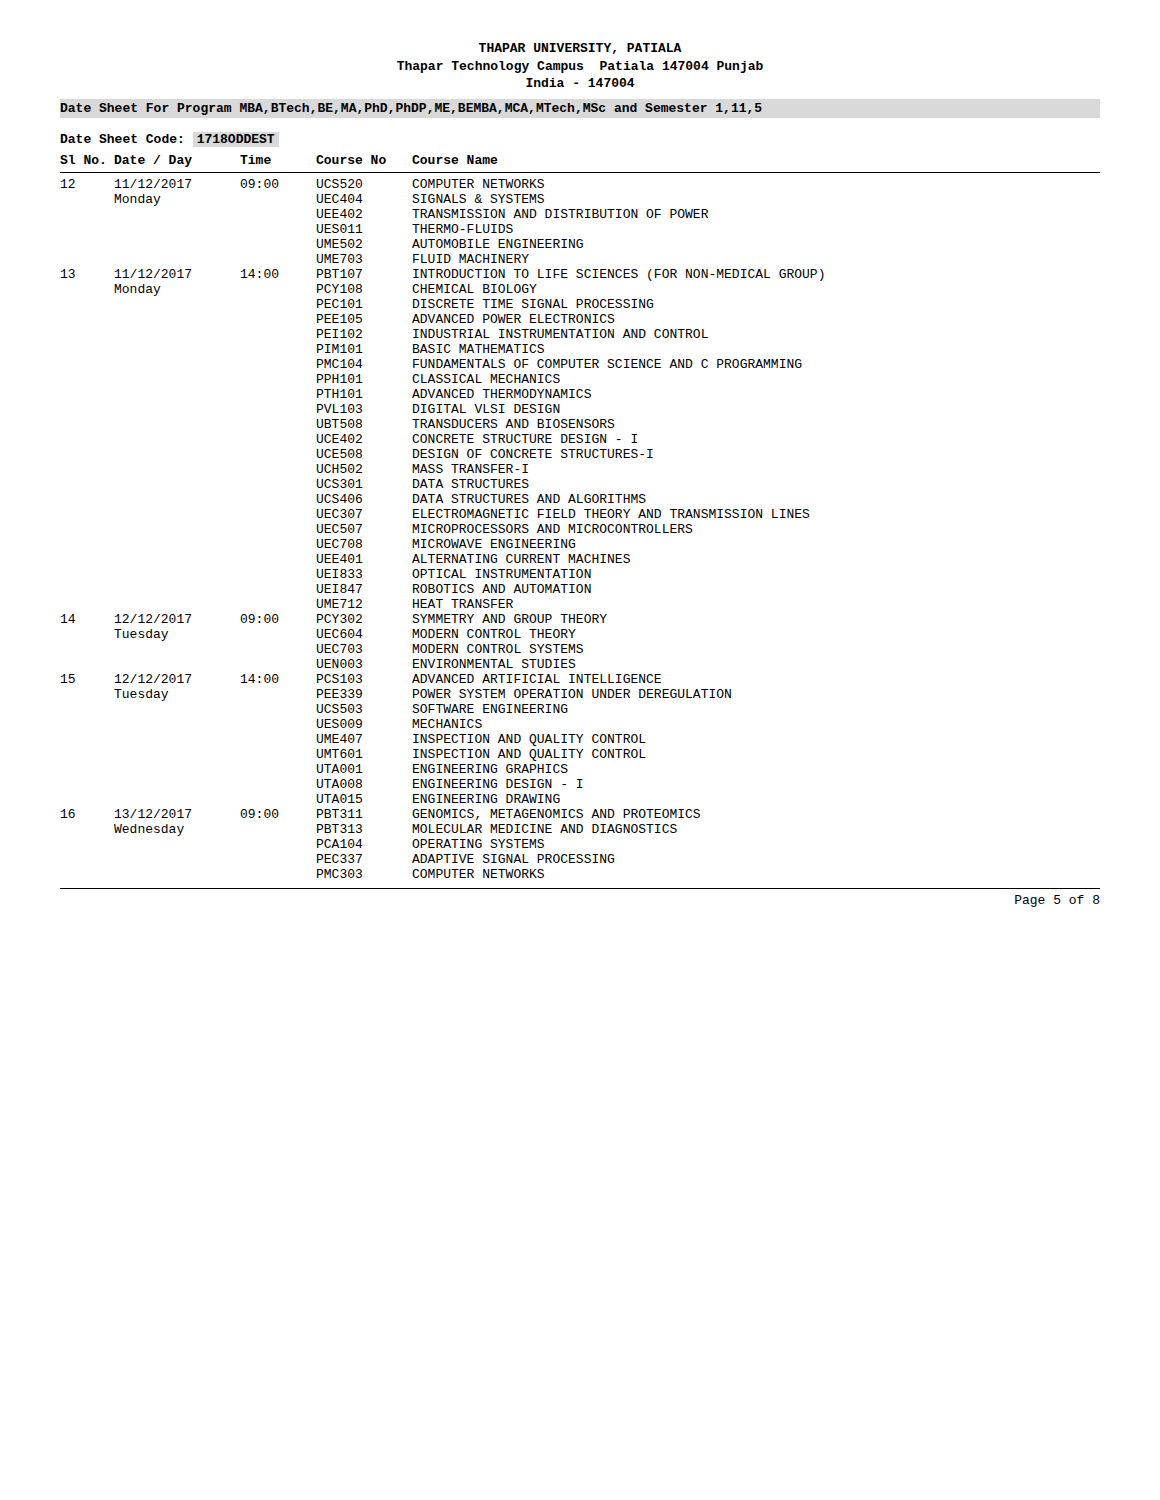THAPAR UNIVERSITY, PATIALA
Thapar Technology Campus Patiala 147004 Punjab
India - 147004
Date Sheet For Program MBA,BTech,BE,MA,PhD,PhDP,ME,BEMBA,MCA,MTech,MSc and Semester 1,11,5
Date Sheet Code: 1718ODDEST
| Sl No. | Date / Day | Time | Course No | Course Name |
| --- | --- | --- | --- | --- |
| 12 | 11/12/2017 | 09:00 | UCS520 | COMPUTER NETWORKS |
| | Monday | | UEC404 | SIGNALS & SYSTEMS |
| | | | UEE402 | TRANSMISSION AND DISTRIBUTION OF POWER |
| | | | UES011 | THERMO-FLUIDS |
| | | | UME502 | AUTOMOBILE ENGINEERING |
| | | | UME703 | FLUID MACHINERY |
| 13 | 11/12/2017 | 14:00 | PBT107 | INTRODUCTION TO LIFE SCIENCES (FOR NON-MEDICAL GROUP) |
| | Monday | | PCY108 | CHEMICAL BIOLOGY |
| | | | PEC101 | DISCRETE TIME SIGNAL PROCESSING |
| | | | PEE105 | ADVANCED POWER ELECTRONICS |
| | | | PEI102 | INDUSTRIAL INSTRUMENTATION AND CONTROL |
| | | | PIM101 | BASIC MATHEMATICS |
| | | | PMC104 | FUNDAMENTALS OF COMPUTER SCIENCE AND C PROGRAMMING |
| | | | PPH101 | CLASSICAL MECHANICS |
| | | | PTH101 | ADVANCED THERMODYNAMICS |
| | | | PVL103 | DIGITAL VLSI DESIGN |
| | | | UBT508 | TRANSDUCERS AND BIOSENSORS |
| | | | UCE402 | CONCRETE STRUCTURE DESIGN - I |
| | | | UCE508 | DESIGN OF CONCRETE STRUCTURES-I |
| | | | UCH502 | MASS TRANSFER-I |
| | | | UCS301 | DATA STRUCTURES |
| | | | UCS406 | DATA STRUCTURES AND ALGORITHMS |
| | | | UEC307 | ELECTROMAGNETIC FIELD THEORY AND TRANSMISSION LINES |
| | | | UEC507 | MICROPROCESSORS AND MICROCONTROLLERS |
| | | | UEC708 | MICROWAVE ENGINEERING |
| | | | UEE401 | ALTERNATING CURRENT MACHINES |
| | | | UEI833 | OPTICAL INSTRUMENTATION |
| | | | UEI847 | ROBOTICS AND AUTOMATION |
| | | | UME712 | HEAT TRANSFER |
| 14 | 12/12/2017 | 09:00 | PCY302 | SYMMETRY AND GROUP THEORY |
| | Tuesday | | UEC604 | MODERN CONTROL THEORY |
| | | | UEC703 | MODERN CONTROL SYSTEMS |
| | | | UEN003 | ENVIRONMENTAL STUDIES |
| 15 | 12/12/2017 | 14:00 | PCS103 | ADVANCED ARTIFICIAL INTELLIGENCE |
| | Tuesday | | PEE339 | POWER SYSTEM OPERATION UNDER DEREGULATION |
| | | | UCS503 | SOFTWARE ENGINEERING |
| | | | UES009 | MECHANICS |
| | | | UME407 | INSPECTION AND QUALITY CONTROL |
| | | | UMT601 | INSPECTION AND QUALITY CONTROL |
| | | | UTA001 | ENGINEERING GRAPHICS |
| | | | UTA008 | ENGINEERING DESIGN - I |
| | | | UTA015 | ENGINEERING DRAWING |
| 16 | 13/12/2017 | 09:00 | PBT311 | GENOMICS, METAGENOMICS AND PROTEOMICS |
| | Wednesday | | PBT313 | MOLECULAR MEDICINE AND DIAGNOSTICS |
| | | | PCA104 | OPERATING SYSTEMS |
| | | | PEC337 | ADAPTIVE SIGNAL PROCESSING |
| | | | PMC303 | COMPUTER NETWORKS |
Page 5 of 8